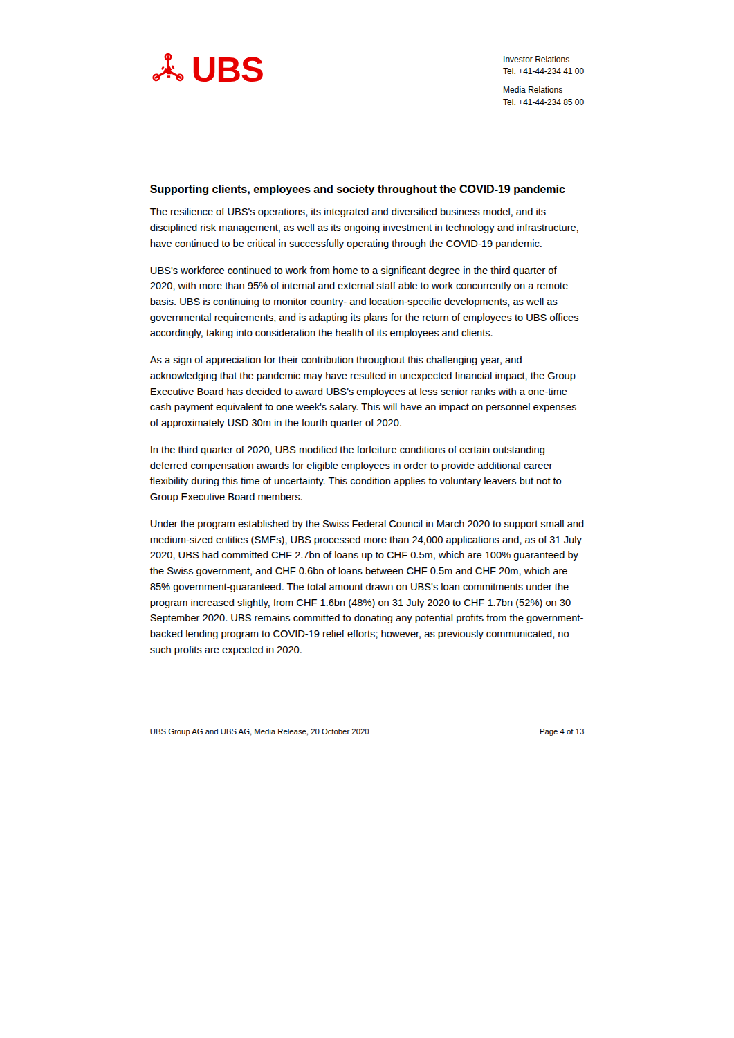UBS
Investor Relations
Tel. +41-44-234 41 00
Media Relations
Tel. +41-44-234 85 00
Supporting clients, employees and society throughout the COVID-19 pandemic
The resilience of UBS's operations, its integrated and diversified business model, and its disciplined risk management, as well as its ongoing investment in technology and infrastructure, have continued to be critical in successfully operating through the COVID-19 pandemic.
UBS's workforce continued to work from home to a significant degree in the third quarter of 2020, with more than 95% of internal and external staff able to work concurrently on a remote basis. UBS is continuing to monitor country- and location-specific developments, as well as governmental requirements, and is adapting its plans for the return of employees to UBS offices accordingly, taking into consideration the health of its employees and clients.
As a sign of appreciation for their contribution throughout this challenging year, and acknowledging that the pandemic may have resulted in unexpected financial impact, the Group Executive Board has decided to award UBS's employees at less senior ranks with a one-time cash payment equivalent to one week's salary. This will have an impact on personnel expenses of approximately USD 30m in the fourth quarter of 2020.
In the third quarter of 2020, UBS modified the forfeiture conditions of certain outstanding deferred compensation awards for eligible employees in order to provide additional career flexibility during this time of uncertainty. This condition applies to voluntary leavers but not to Group Executive Board members.
Under the program established by the Swiss Federal Council in March 2020 to support small and medium-sized entities (SMEs), UBS processed more than 24,000 applications and, as of 31 July 2020, UBS had committed CHF 2.7bn of loans up to CHF 0.5m, which are 100% guaranteed by the Swiss government, and CHF 0.6bn of loans between CHF 0.5m and CHF 20m, which are 85% government-guaranteed. The total amount drawn on UBS's loan commitments under the program increased slightly, from CHF 1.6bn (48%) on 31 July 2020 to CHF 1.7bn (52%) on 30 September 2020. UBS remains committed to donating any potential profits from the government-backed lending program to COVID-19 relief efforts; however, as previously communicated, no such profits are expected in 2020.
UBS Group AG and UBS AG, Media Release, 20 October 2020 Page 4 of 13